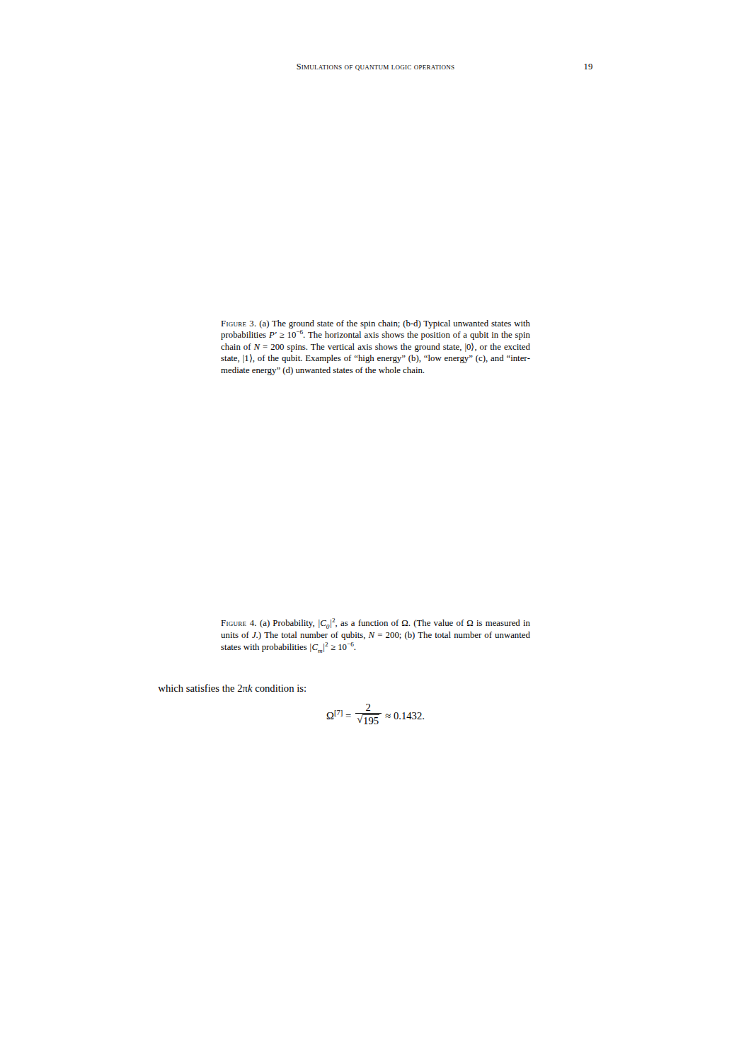Simulations of quantum logic operations 19
Figure 3. (a) The ground state of the spin chain; (b-d) Typical unwanted states with probabilities P′ ≥ 10−6. The horizontal axis shows the position of a qubit in the spin chain of N = 200 spins. The vertical axis shows the ground state, |0⟩, or the excited state, |1⟩, of the qubit. Examples of “high energy” (b), “low energy” (c), and “intermediate energy” (d) unwanted states of the whole chain.
Figure 4. (a) Probability, |C0|2, as a function of Ω. (The value of Ω is measured in units of J.) The total number of qubits, N = 200; (b) The total number of unwanted states with probabilities |Cm|2 ≥ 10−6.
which satisfies the 2πk condition is:
Ω[7] = 2195 ≈ 0.1432.